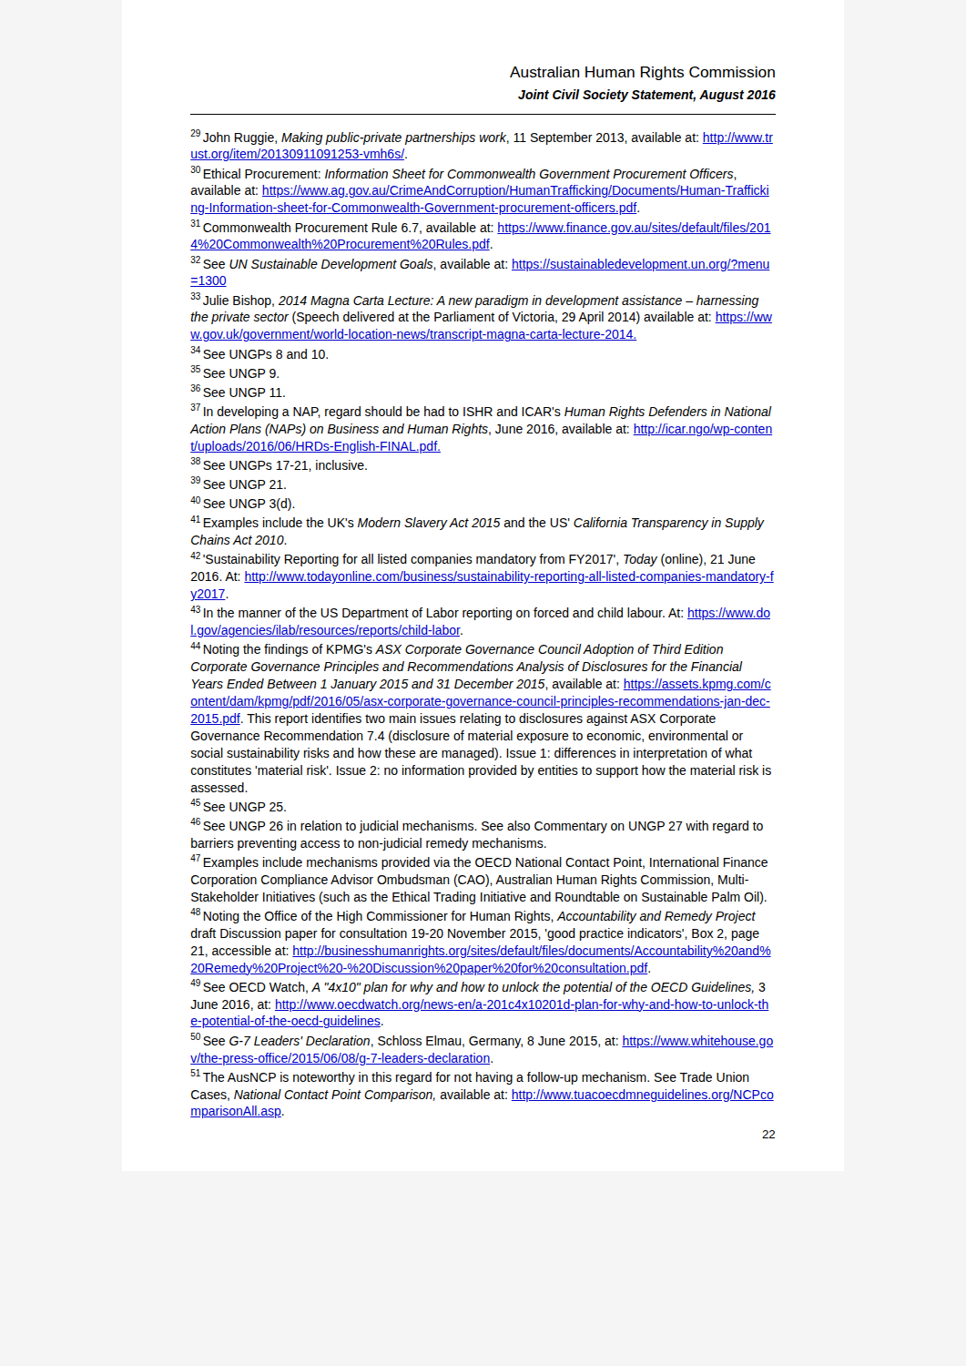Australian Human Rights Commission
Joint Civil Society Statement, August 2016
29John Ruggie, Making public-private partnerships work, 11 September 2013, available at: http://www.trust.org/item/20130911091253-vmh6s/.
30Ethical Procurement: Information Sheet for Commonwealth Government Procurement Officers, available at: https://www.ag.gov.au/CrimeAndCorruption/HumanTrafficking/Documents/Human-Trafficking-Information-sheet-for-Commonwealth-Government-procurement-officers.pdf.
31Commonwealth Procurement Rule 6.7, available at: https://www.finance.gov.au/sites/default/files/2014%20Commonwealth%20Procurement%20Rules.pdf.
32See UN Sustainable Development Goals, available at: https://sustainabledevelopment.un.org/?menu=1300
33Julie Bishop, 2014 Magna Carta Lecture: A new paradigm in development assistance – harnessing the private sector (Speech delivered at the Parliament of Victoria, 29 April 2014) available at: https://www.gov.uk/government/world-location-news/transcript-magna-carta-lecture-2014.
34See UNGPs 8 and 10.
35See UNGP 9.
36See UNGP 11.
37In developing a NAP, regard should be had to ISHR and ICAR's Human Rights Defenders in National Action Plans (NAPs) on Business and Human Rights, June 2016, available at: http://icar.ngo/wp-content/uploads/2016/06/HRDs-English-FINAL.pdf.
38See UNGPs 17-21, inclusive.
39See UNGP 21.
40See UNGP 3(d).
41Examples include the UK's Modern Slavery Act 2015 and the US' California Transparency in Supply Chains Act 2010.
42'Sustainability Reporting for all listed companies mandatory from FY2017', Today (online), 21 June 2016. At: http://www.todayonline.com/business/sustainability-reporting-all-listed-companies-mandatory-fy2017.
43In the manner of the US Department of Labor reporting on forced and child labour. At: https://www.dol.gov/agencies/ilab/resources/reports/child-labor.
44Noting the findings of KPMG's ASX Corporate Governance Council Adoption of Third Edition Corporate Governance Principles and Recommendations Analysis of Disclosures for the Financial Years Ended Between 1 January 2015 and 31 December 2015, available at: https://assets.kpmg.com/content/dam/kpmg/pdf/2016/05/asx-corporate-governance-council-principles-recommendations-jan-dec-2015.pdf. This report identifies two main issues relating to disclosures against ASX Corporate Governance Recommendation 7.4 (disclosure of material exposure to economic, environmental or social sustainability risks and how these are managed). Issue 1: differences in interpretation of what constitutes 'material risk'. Issue 2: no information provided by entities to support how the material risk is assessed.
45See UNGP 25.
46See UNGP 26 in relation to judicial mechanisms. See also Commentary on UNGP 27 with regard to barriers preventing access to non-judicial remedy mechanisms.
47Examples include mechanisms provided via the OECD National Contact Point, International Finance Corporation Compliance Advisor Ombudsman (CAO), Australian Human Rights Commission, Multi-Stakeholder Initiatives (such as the Ethical Trading Initiative and Roundtable on Sustainable Palm Oil).
48Noting the Office of the High Commissioner for Human Rights, Accountability and Remedy Project draft Discussion paper for consultation 19-20 November 2015, 'good practice indicators', Box 2, page 21, accessible at: http://businesshumanrights.org/sites/default/files/documents/Accountability%20and%20Remedy%20Project%20-%20Discussion%20paper%20for%20consultation.pdf.
49See OECD Watch, A "4x10" plan for why and how to unlock the potential of the OECD Guidelines, 3 June 2016, at: http://www.oecdwatch.org/news-en/a-201c4x10201d-plan-for-why-and-how-to-unlock-the-potential-of-the-oecd-guidelines.
50See G-7 Leaders' Declaration, Schloss Elmau, Germany, 8 June 2015, at: https://www.whitehouse.gov/the-press-office/2015/06/08/g-7-leaders-declaration.
51The AusNCP is noteworthy in this regard for not having a follow-up mechanism. See Trade Union Cases, National Contact Point Comparison, available at: http://www.tuacoecdmneguidelines.org/NCPcomparisonAll.asp.
22